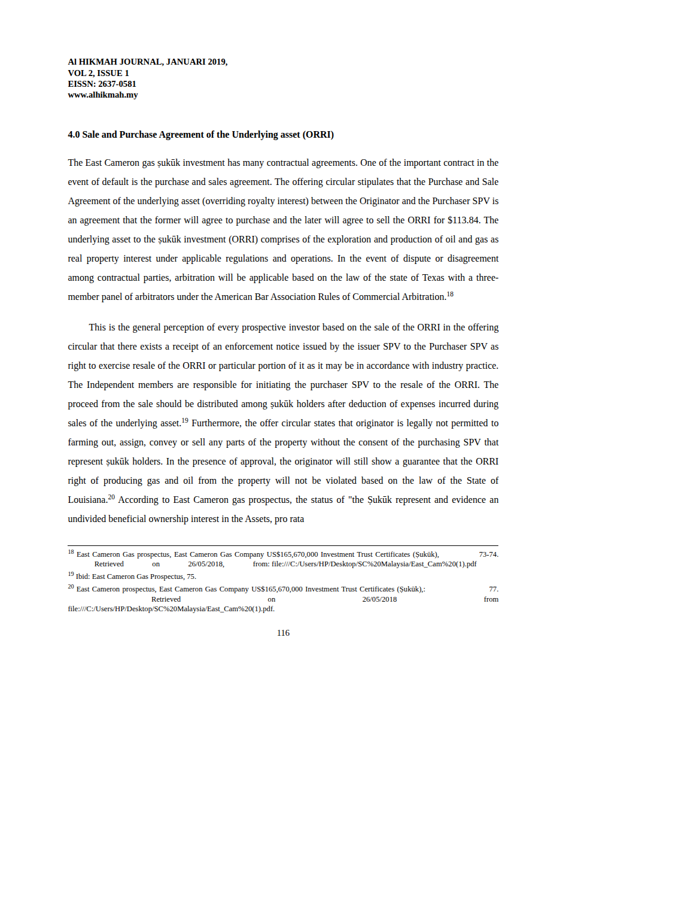Al HIKMAH JOURNAL, JANUARI 2019,
VOL 2, ISSUE 1
EISSN: 2637-0581
www.alhikmah.my
4.0 Sale and Purchase Agreement of the Underlying asset (ORRI)
The East Cameron gas ṣukūk investment has many contractual agreements. One of the important contract in the event of default is the purchase and sales agreement. The offering circular stipulates that the Purchase and Sale Agreement of the underlying asset (overriding royalty interest) between the Originator and the Purchaser SPV is an agreement that the former will agree to purchase and the later will agree to sell the ORRI for $113.84. The underlying asset to the ṣukūk investment (ORRI) comprises of the exploration and production of oil and gas as real property interest under applicable regulations and operations. In the event of dispute or disagreement among contractual parties, arbitration will be applicable based on the law of the state of Texas with a three-member panel of arbitrators under the American Bar Association Rules of Commercial Arbitration.18
This is the general perception of every prospective investor based on the sale of the ORRI in the offering circular that there exists a receipt of an enforcement notice issued by the issuer SPV to the Purchaser SPV as right to exercise resale of the ORRI or particular portion of it as it may be in accordance with industry practice. The Independent members are responsible for initiating the purchaser SPV to the resale of the ORRI. The proceed from the sale should be distributed among ṣukūk holders after deduction of expenses incurred during sales of the underlying asset.19 Furthermore, the offer circular states that originator is legally not permitted to farming out, assign, convey or sell any parts of the property without the consent of the purchasing SPV that represent ṣukūk holders. In the presence of approval, the originator will still show a guarantee that the ORRI right of producing gas and oil from the property will not be violated based on the law of the State of Louisiana.20 According to East Cameron gas prospectus, the status of "the Ṣukūk represent and evidence an undivided beneficial ownership interest in the Assets, pro rata
18 East Cameron Gas prospectus, East Cameron Gas Company US$165,670,000 Investment Trust Certificates (Ṣukūk), 73-74. Retrieved on 26/05/2018, from: file:///C:/Users/HP/Desktop/SC%20Malaysia/East_Cam%20(1).pdf
19 Ibid: East Cameron Gas Prospectus, 75.
20 East Cameron prospectus, East Cameron Gas Company US$165,670,000 Investment Trust Certificates (Ṣukūk),: 77. Retrieved on 26/05/2018 from file:///C:/Users/HP/Desktop/SC%20Malaysia/East_Cam%20(1).pdf.
116